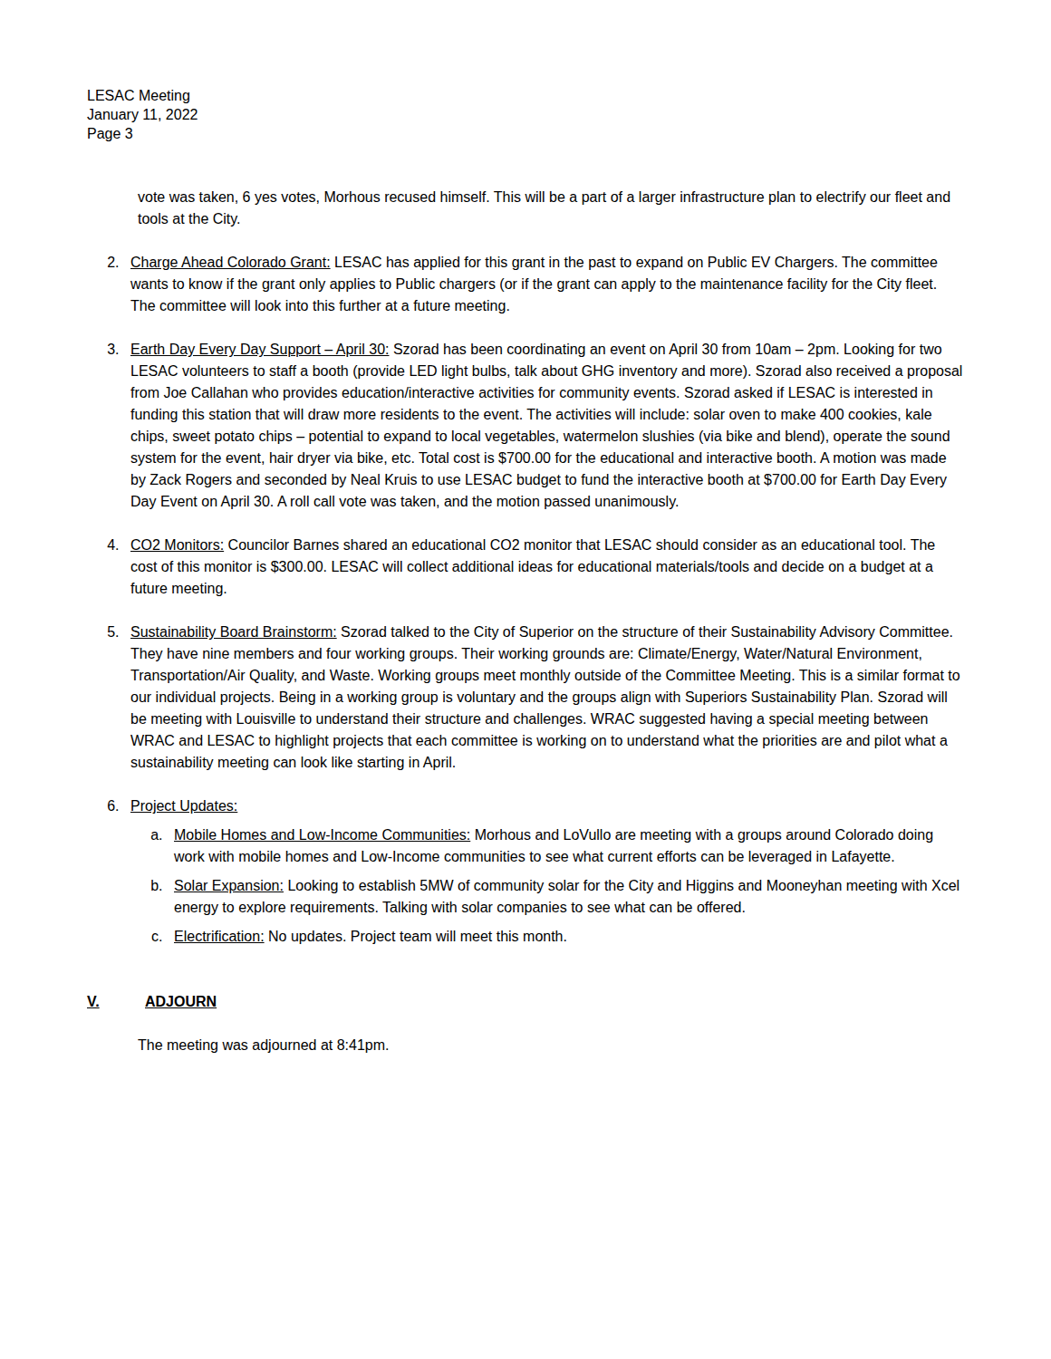LESAC Meeting
January 11, 2022
Page 3
vote was taken, 6 yes votes, Morhous recused himself. This will be a part of a larger infrastructure plan to electrify our fleet and tools at the City.
Charge Ahead Colorado Grant: LESAC has applied for this grant in the past to expand on Public EV Chargers. The committee wants to know if the grant only applies to Public chargers (or if the grant can apply to the maintenance facility for the City fleet. The committee will look into this further at a future meeting.
Earth Day Every Day Support – April 30: Szorad has been coordinating an event on April 30 from 10am – 2pm. Looking for two LESAC volunteers to staff a booth (provide LED light bulbs, talk about GHG inventory and more). Szorad also received a proposal from Joe Callahan who provides education/interactive activities for community events. Szorad asked if LESAC is interested in funding this station that will draw more residents to the event. The activities will include: solar oven to make 400 cookies, kale chips, sweet potato chips – potential to expand to local vegetables, watermelon slushies (via bike and blend), operate the sound system for the event, hair dryer via bike, etc. Total cost is $700.00 for the educational and interactive booth. A motion was made by Zack Rogers and seconded by Neal Kruis to use LESAC budget to fund the interactive booth at $700.00 for Earth Day Every Day Event on April 30. A roll call vote was taken, and the motion passed unanimously.
CO2 Monitors: Councilor Barnes shared an educational CO2 monitor that LESAC should consider as an educational tool. The cost of this monitor is $300.00. LESAC will collect additional ideas for educational materials/tools and decide on a budget at a future meeting.
Sustainability Board Brainstorm: Szorad talked to the City of Superior on the structure of their Sustainability Advisory Committee. They have nine members and four working groups. Their working grounds are: Climate/Energy, Water/Natural Environment, Transportation/Air Quality, and Waste. Working groups meet monthly outside of the Committee Meeting. This is a similar format to our individual projects. Being in a working group is voluntary and the groups align with Superiors Sustainability Plan. Szorad will be meeting with Louisville to understand their structure and challenges. WRAC suggested having a special meeting between WRAC and LESAC to highlight projects that each committee is working on to understand what the priorities are and pilot what a sustainability meeting can look like starting in April.
Project Updates:
Mobile Homes and Low-Income Communities: Morhous and LoVullo are meeting with a groups around Colorado doing work with mobile homes and Low-Income communities to see what current efforts can be leveraged in Lafayette.
Solar Expansion: Looking to establish 5MW of community solar for the City and Higgins and Mooneyhan meeting with Xcel energy to explore requirements. Talking with solar companies to see what can be offered.
Electrification: No updates. Project team will meet this month.
V. ADJOURN
The meeting was adjourned at 8:41pm.